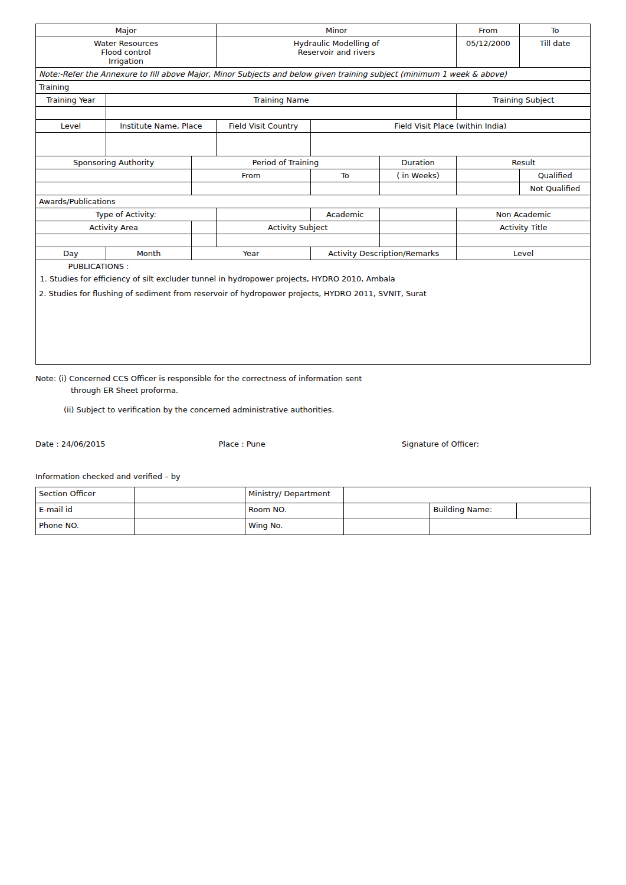| Major | Minor | From | To |
| Water Resources Flood control Irrigation | Hydraulic Modelling of Reservoir and rivers | 05/12/2000 | Till date |
| Note:-Refer the Annexure to fill above Major, Minor Subjects and below given training subject (minimum 1 week & above) |
| Training |
| Training Year | Training Name | Training Subject |
| Level | Institute Name, Place | Field Visit Country | Field Visit Place (within India) |
| Sponsoring Authority | Period of Training | Duration | Result |
| | From | To | ( in Weeks) | | Qualified |
| | | | | | Not Qualified |
| Awards/Publications |
| Type of Activity: | | Academic | | Non Academic |
| Activity Area | | Activity Subject | | Activity Title |
| Day | Month | Year | Activity Description/Remarks | Level |
| PUBLICATIONS : Studies for efficiency of silt excluder tunnel in hydropower projects, HYDRO 2010, Ambala 2. Studies for flushing of sediment from reservoir of hydropower projects, HYDRO 2011, SVNIT, Surat |
Note: (i) Concerned CCS Officer is responsible for the correctness of information sent through ER Sheet proforma. (ii) Subject to verification by the concerned administrative authorities.
| Date : 24/06/2015 | Place : Pune | Signature of Officer: |
Information checked and verified – by
| Section Officer | | Ministry/ Department | |
| E-mail id | | Room NO. | | Building Name: | |
| Phone NO. | | Wing No. | | |